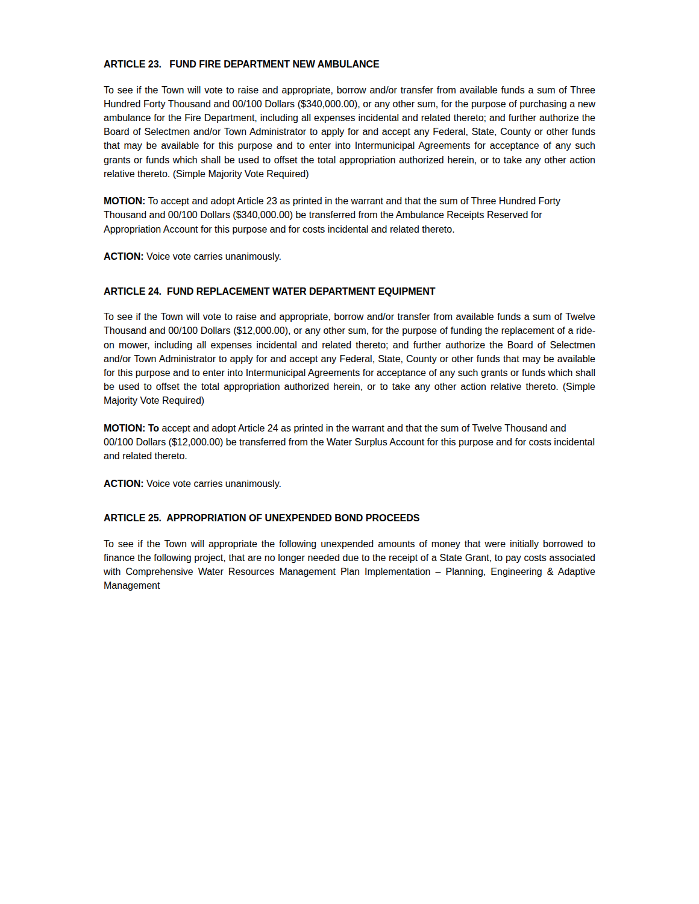ARTICLE 23. FUND FIRE DEPARTMENT NEW AMBULANCE
To see if the Town will vote to raise and appropriate, borrow and/or transfer from available funds a sum of Three Hundred Forty Thousand and 00/100 Dollars ($340,000.00), or any other sum, for the purpose of purchasing a new ambulance for the Fire Department, including all expenses incidental and related thereto; and further authorize the Board of Selectmen and/or Town Administrator to apply for and accept any Federal, State, County or other funds that may be available for this purpose and to enter into Intermunicipal Agreements for acceptance of any such grants or funds which shall be used to offset the total appropriation authorized herein, or to take any other action relative thereto. (Simple Majority Vote Required)
MOTION: To accept and adopt Article 23 as printed in the warrant and that the sum of Three Hundred Forty Thousand and 00/100 Dollars ($340,000.00) be transferred from the Ambulance Receipts Reserved for Appropriation Account for this purpose and for costs incidental and related thereto.
ACTION: Voice vote carries unanimously.
ARTICLE 24. FUND REPLACEMENT WATER DEPARTMENT EQUIPMENT
To see if the Town will vote to raise and appropriate, borrow and/or transfer from available funds a sum of Twelve Thousand and 00/100 Dollars ($12,000.00), or any other sum, for the purpose of funding the replacement of a ride-on mower, including all expenses incidental and related thereto; and further authorize the Board of Selectmen and/or Town Administrator to apply for and accept any Federal, State, County or other funds that may be available for this purpose and to enter into Intermunicipal Agreements for acceptance of any such grants or funds which shall be used to offset the total appropriation authorized herein, or to take any other action relative thereto. (Simple Majority Vote Required)
MOTION: To accept and adopt Article 24 as printed in the warrant and that the sum of Twelve Thousand and 00/100 Dollars ($12,000.00) be transferred from the Water Surplus Account for this purpose and for costs incidental and related thereto.
ACTION: Voice vote carries unanimously.
ARTICLE 25. APPROPRIATION OF UNEXPENDED BOND PROCEEDS
To see if the Town will appropriate the following unexpended amounts of money that were initially borrowed to finance the following project, that are no longer needed due to the receipt of a State Grant, to pay costs associated with Comprehensive Water Resources Management Plan Implementation – Planning, Engineering & Adaptive Management